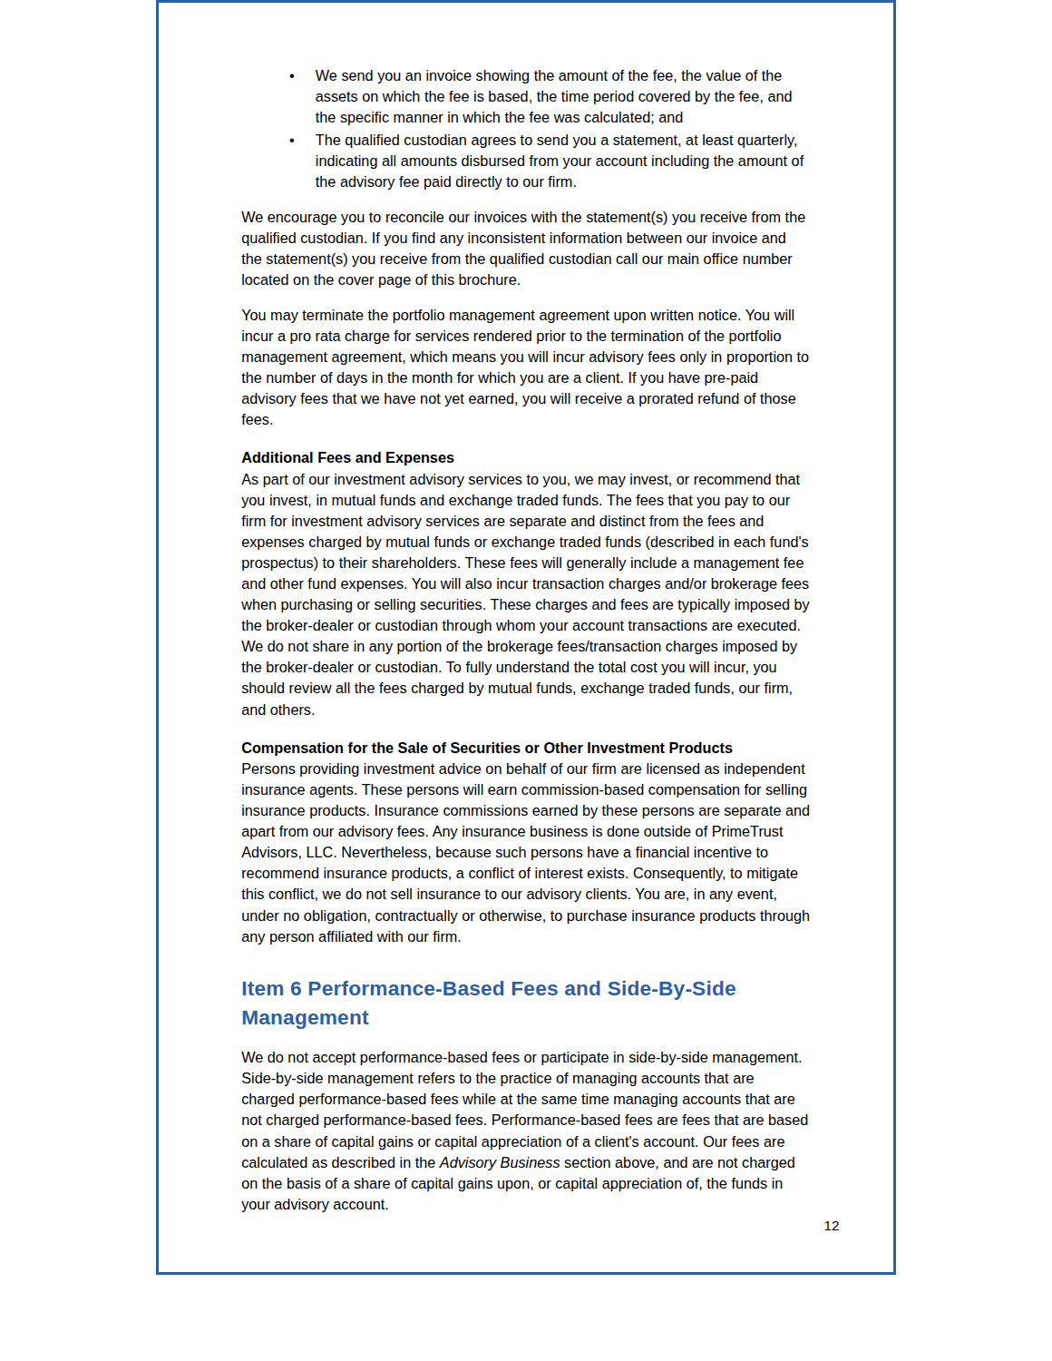We send you an invoice showing the amount of the fee, the value of the assets on which the fee is based, the time period covered by the fee, and the specific manner in which the fee was calculated; and
The qualified custodian agrees to send you a statement, at least quarterly, indicating all amounts disbursed from your account including the amount of the advisory fee paid directly to our firm.
We encourage you to reconcile our invoices with the statement(s) you receive from the qualified custodian. If you find any inconsistent information between our invoice and the statement(s) you receive from the qualified custodian call our main office number located on the cover page of this brochure.
You may terminate the portfolio management agreement upon written notice. You will incur a pro rata charge for services rendered prior to the termination of the portfolio management agreement, which means you will incur advisory fees only in proportion to the number of days in the month for which you are a client. If you have pre-paid advisory fees that we have not yet earned, you will receive a prorated refund of those fees.
Additional Fees and Expenses
As part of our investment advisory services to you, we may invest, or recommend that you invest, in mutual funds and exchange traded funds. The fees that you pay to our firm for investment advisory services are separate and distinct from the fees and expenses charged by mutual funds or exchange traded funds (described in each fund's prospectus) to their shareholders. These fees will generally include a management fee and other fund expenses. You will also incur transaction charges and/or brokerage fees when purchasing or selling securities. These charges and fees are typically imposed by the broker-dealer or custodian through whom your account transactions are executed. We do not share in any portion of the brokerage fees/transaction charges imposed by the broker-dealer or custodian. To fully understand the total cost you will incur, you should review all the fees charged by mutual funds, exchange traded funds, our firm, and others.
Compensation for the Sale of Securities or Other Investment Products
Persons providing investment advice on behalf of our firm are licensed as independent insurance agents. These persons will earn commission-based compensation for selling insurance products. Insurance commissions earned by these persons are separate and apart from our advisory fees. Any insurance business is done outside of PrimeTrust Advisors, LLC. Nevertheless, because such persons have a financial incentive to recommend insurance products, a conflict of interest exists. Consequently, to mitigate this conflict, we do not sell insurance to our advisory clients. You are, in any event, under no obligation, contractually or otherwise, to purchase insurance products through any person affiliated with our firm.
Item 6 Performance-Based Fees and Side-By-Side Management
We do not accept performance-based fees or participate in side-by-side management. Side-by-side management refers to the practice of managing accounts that are charged performance-based fees while at the same time managing accounts that are not charged performance-based fees. Performance-based fees are fees that are based on a share of capital gains or capital appreciation of a client's account. Our fees are calculated as described in the Advisory Business section above, and are not charged on the basis of a share of capital gains upon, or capital appreciation of, the funds in your advisory account.
12